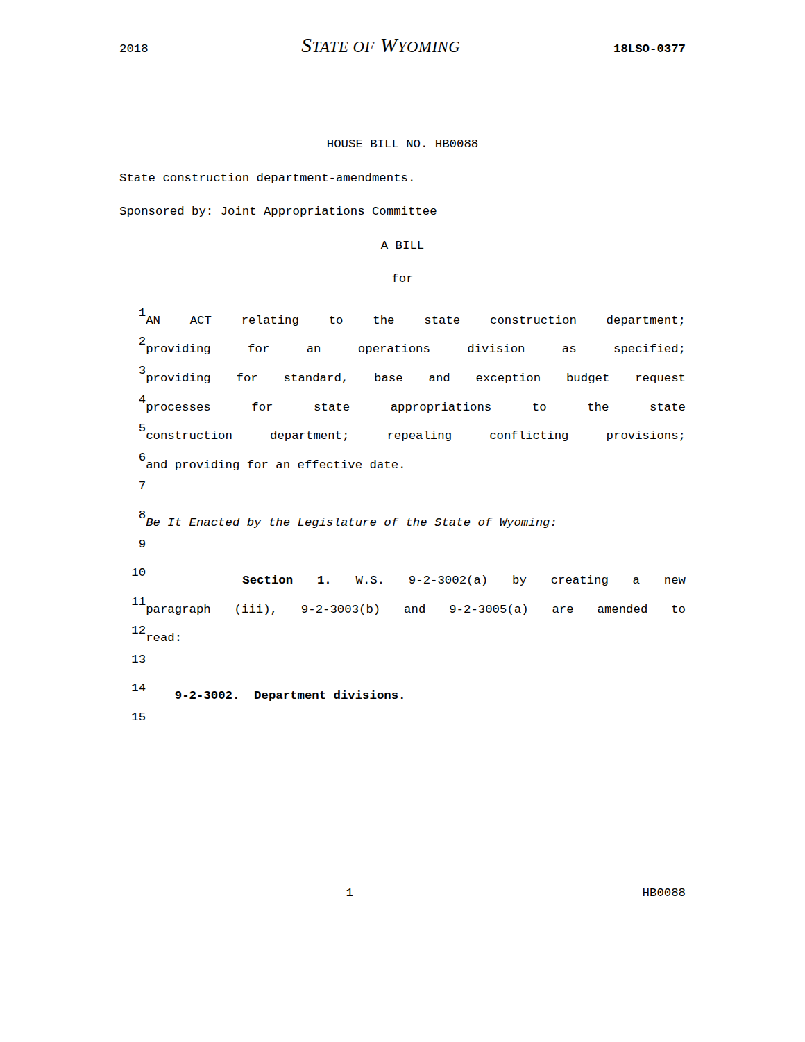2018 STATE OF WYOMING 18LSO-0377
HOUSE BILL NO. HB0088
State construction department-amendments.
Sponsored by: Joint Appropriations Committee
A BILL
for
| 1 | AN ACT relating to the state construction department; |
| 2 | providing for an operations division as specified; |
| 3 | providing for standard, base and exception budget request |
| 4 | processes for state appropriations to the state |
| 5 | construction department; repealing conflicting provisions; |
| 6 | and providing for an effective date. |
| 7 | |
| 8 | Be It Enacted by the Legislature of the State of Wyoming: |
| 9 | |
| 10 | Section 1. W.S. 9-2-3002(a) by creating a new |
| 11 | paragraph (iii), 9-2-3003(b) and 9-2-3005(a) are amended to |
| 12 | read: |
| 13 | |
| 14 | 9-2-3002. Department divisions. |
| 15 | |
1 HB0088